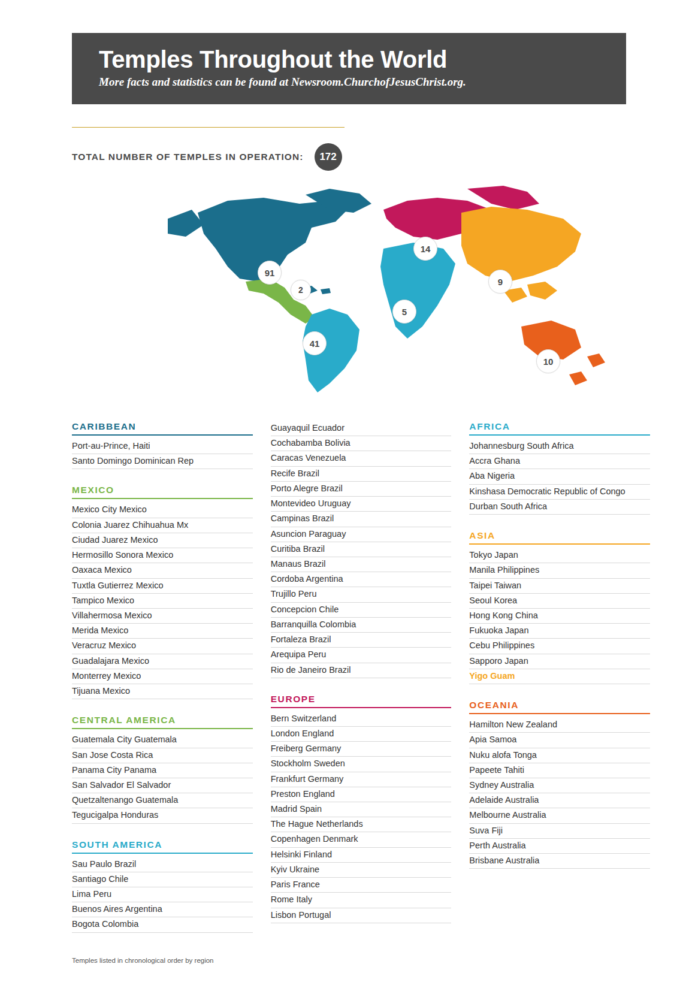Temples Throughout the World
More facts and statistics can be found at Newsroom.ChurchofJesusChrist.org.
TOTAL NUMBER OF TEMPLES IN OPERATION: 172
91
2
41
14
5
9
10
CARIBBEAN
Port-au-Prince, Haiti
Santo Domingo Dominican Rep
MEXICO
Mexico City Mexico
Colonia Juarez Chihuahua Mx
Ciudad Juarez Mexico
Hermosillo Sonora Mexico
Oaxaca Mexico
Tuxtla Gutierrez Mexico
Tampico Mexico
Villahermosa Mexico
Merida Mexico
Veracruz Mexico
Guadalajara Mexico
Monterrey Mexico
Tijuana Mexico
CENTRAL AMERICA
Guatemala City Guatemala
San Jose Costa Rica
Panama City Panama
San Salvador El Salvador
Quetzaltenango Guatemala
Tegucigalpa Honduras
SOUTH AMERICA
Sau Paulo Brazil
Santiago Chile
Lima Peru
Buenos Aires Argentina
Bogota Colombia
Guayaquil Ecuador
Cochabamba Bolivia
Caracas Venezuela
Recife Brazil
Porto Alegre Brazil
Montevideo Uruguay
Campinas Brazil
Asuncion Paraguay
Curitiba Brazil
Manaus Brazil
Cordoba Argentina
Trujillo Peru
Concepcion Chile
Barranquilla Colombia
Fortaleza Brazil
Arequipa Peru
Rio de Janeiro Brazil
EUROPE
Bern Switzerland
London England
Freiberg Germany
Stockholm Sweden
Frankfurt Germany
Preston England
Madrid Spain
The Hague Netherlands
Copenhagen Denmark
Helsinki Finland
Kyiv Ukraine
Paris France
Rome Italy
Lisbon Portugal
AFRICA
Johannesburg South Africa
Accra Ghana
Aba Nigeria
Kinshasa Democratic Republic of Congo
Durban South Africa
ASIA
Tokyo Japan
Manila Philippines
Taipei Taiwan
Seoul Korea
Hong Kong China
Fukuoka Japan
Cebu Philippines
Sapporo Japan
Yigo Guam
OCEANIA
Hamilton New Zealand
Apia Samoa
Nuku alofa Tonga
Papeete Tahiti
Sydney Australia
Adelaide Australia
Melbourne Australia
Suva Fiji
Perth Australia
Brisbane Australia
Temples listed in chronological order by region